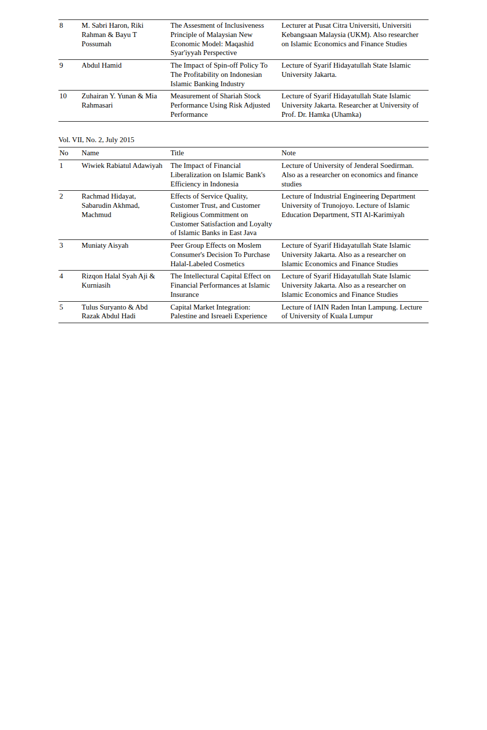| 8 | M. Sabri Haron, Riki Rahman & Bayu T Possumah | The Assesment of Inclusiveness Principle of Malaysian New Economic Model: Maqashid Syar'iyyah Perspective | Lecturer at Pusat Citra Universiti, Universiti Kebangsaan Malaysia (UKM). Also researcher on Islamic Economics and Finance Studies |
| 9 | Abdul Hamid | The Impact of Spin-off Policy To The Profitability on Indonesian Islamic Banking Industry | Lecture of Syarif Hidayatullah State Islamic University Jakarta. |
| 10 | Zuhairan Y. Yunan & Mia Rahmasari | Measurement of Shariah Stock Performance Using Risk Adjusted Performance | Lecture of Syarif Hidayatullah State Islamic University Jakarta. Researcher at University of Prof. Dr. Hamka (Uhamka) |
Vol. VII, No. 2, July 2015
| No | Name | Title | Note |
| --- | --- | --- | --- |
| 1 | Wiwiek Rabiatul Adawiyah | The Impact of Financial Liberalization on Islamic Bank's Efficiency in Indonesia | Lecture of University of Jenderal Soedirman. Also as a researcher on economics and finance studies |
| 2 | Rachmad Hidayat, Sabarudin Akhmad, Machmud | Effects of Service Quality, Customer Trust, and Customer Religious Commitment on Customer Satisfaction and Loyalty of Islamic Banks in East Java | Lecture of Industrial Engineering Department University of Trunojoyo. Lecture of Islamic Education Department, STI Al-Karimiyah |
| 3 | Muniaty Aisyah | Peer Group Effects on Moslem Consumer's Decision To Purchase Halal-Labeled Cosmetics | Lecture of Syarif Hidayatullah State Islamic University Jakarta. Also as a researcher on Islamic Economics and Finance Studies |
| 4 | Rizqon Halal Syah Aji & Kurniasih | The Intellectural Capital Effect on Financial Performances at Islamic Insurance | Lecture of Syarif Hidayatullah State Islamic University Jakarta. Also as a researcher on Islamic Economics and Finance Studies |
| 5 | Tulus Suryanto & Abd Razak Abdul Hadi | Capital Market Integration: Palestine and Isreaeli Experience | Lecture of IAIN Raden Intan Lampung. Lecture of University of Kuala Lumpur |